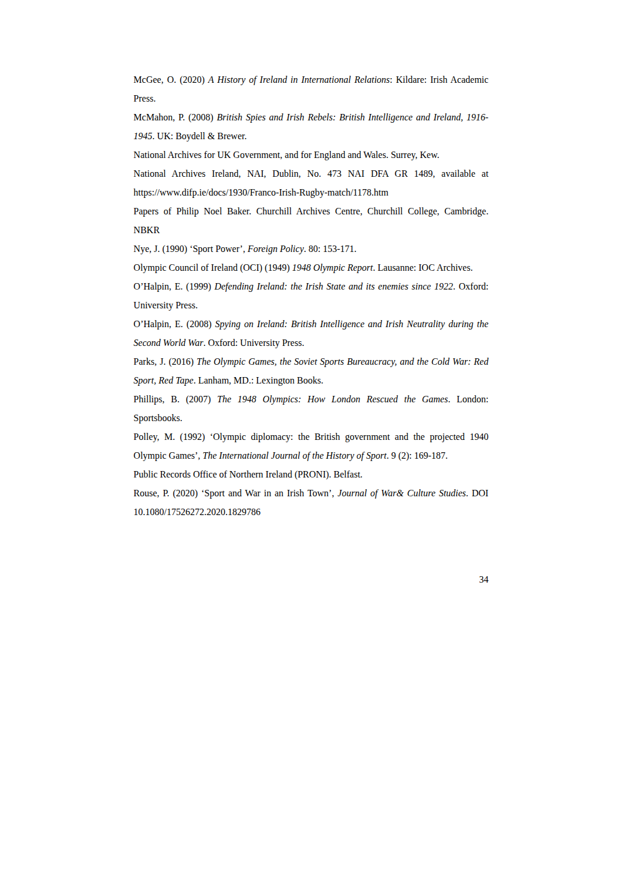McGee, O. (2020) A History of Ireland in International Relations: Kildare: Irish Academic Press.
McMahon, P. (2008) British Spies and Irish Rebels: British Intelligence and Ireland, 1916-1945. UK: Boydell & Brewer.
National Archives for UK Government, and for England and Wales. Surrey, Kew.
National Archives Ireland, NAI, Dublin, No. 473 NAI DFA GR 1489, available at https://www.difp.ie/docs/1930/Franco-Irish-Rugby-match/1178.htm
Papers of Philip Noel Baker. Churchill Archives Centre, Churchill College, Cambridge. NBKR
Nye, J. (1990) ‘Sport Power’, Foreign Policy. 80: 153-171.
Olympic Council of Ireland (OCI) (1949) 1948 Olympic Report. Lausanne: IOC Archives.
O’Halpin, E. (1999) Defending Ireland: the Irish State and its enemies since 1922. Oxford: University Press.
O’Halpin, E. (2008) Spying on Ireland: British Intelligence and Irish Neutrality during the Second World War. Oxford: University Press.
Parks, J. (2016) The Olympic Games, the Soviet Sports Bureaucracy, and the Cold War: Red Sport, Red Tape. Lanham, MD.: Lexington Books.
Phillips, B. (2007) The 1948 Olympics: How London Rescued the Games. London: Sportsbooks.
Polley, M. (1992) ‘Olympic diplomacy: the British government and the projected 1940 Olympic Games’, The International Journal of the History of Sport. 9 (2): 169-187.
Public Records Office of Northern Ireland (PRONI). Belfast.
Rouse, P. (2020) ‘Sport and War in an Irish Town’, Journal of War& Culture Studies. DOI 10.1080/17526272.2020.1829786
34